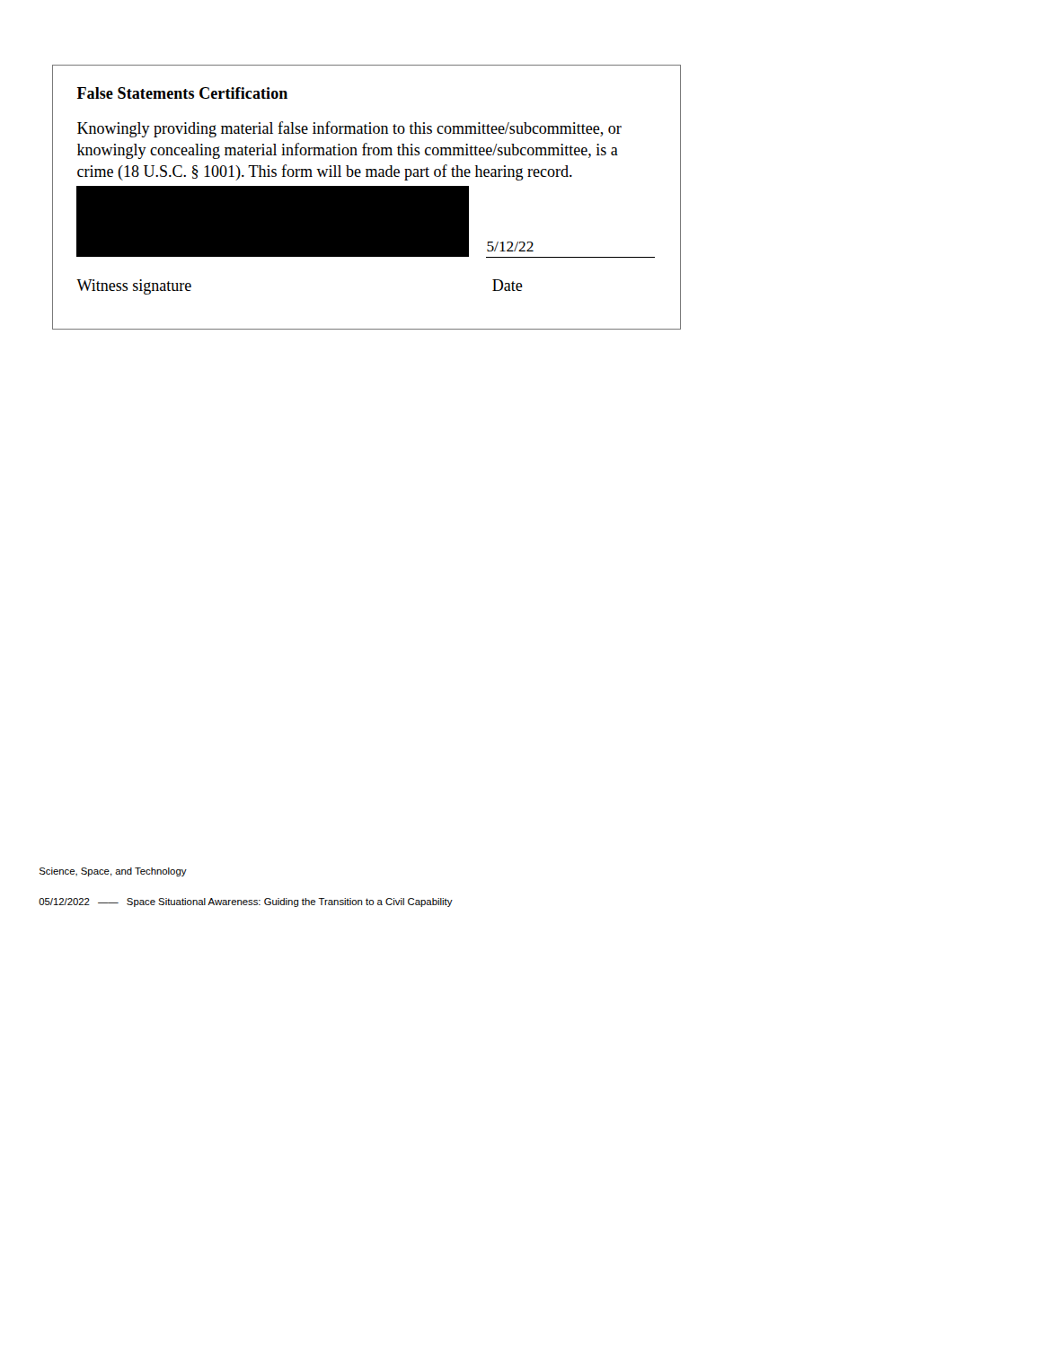False Statements Certification
Knowingly providing material false information to this committee/subcommittee, or knowingly concealing material information from this committee/subcommittee, is a crime (18 U.S.C. § 1001). This form will be made part of the hearing record.
5/12/22
Witness signature Date
Science, Space, and Technology
05/12/2022 —— Space Situational Awareness: Guiding the Transition to a Civil Capability